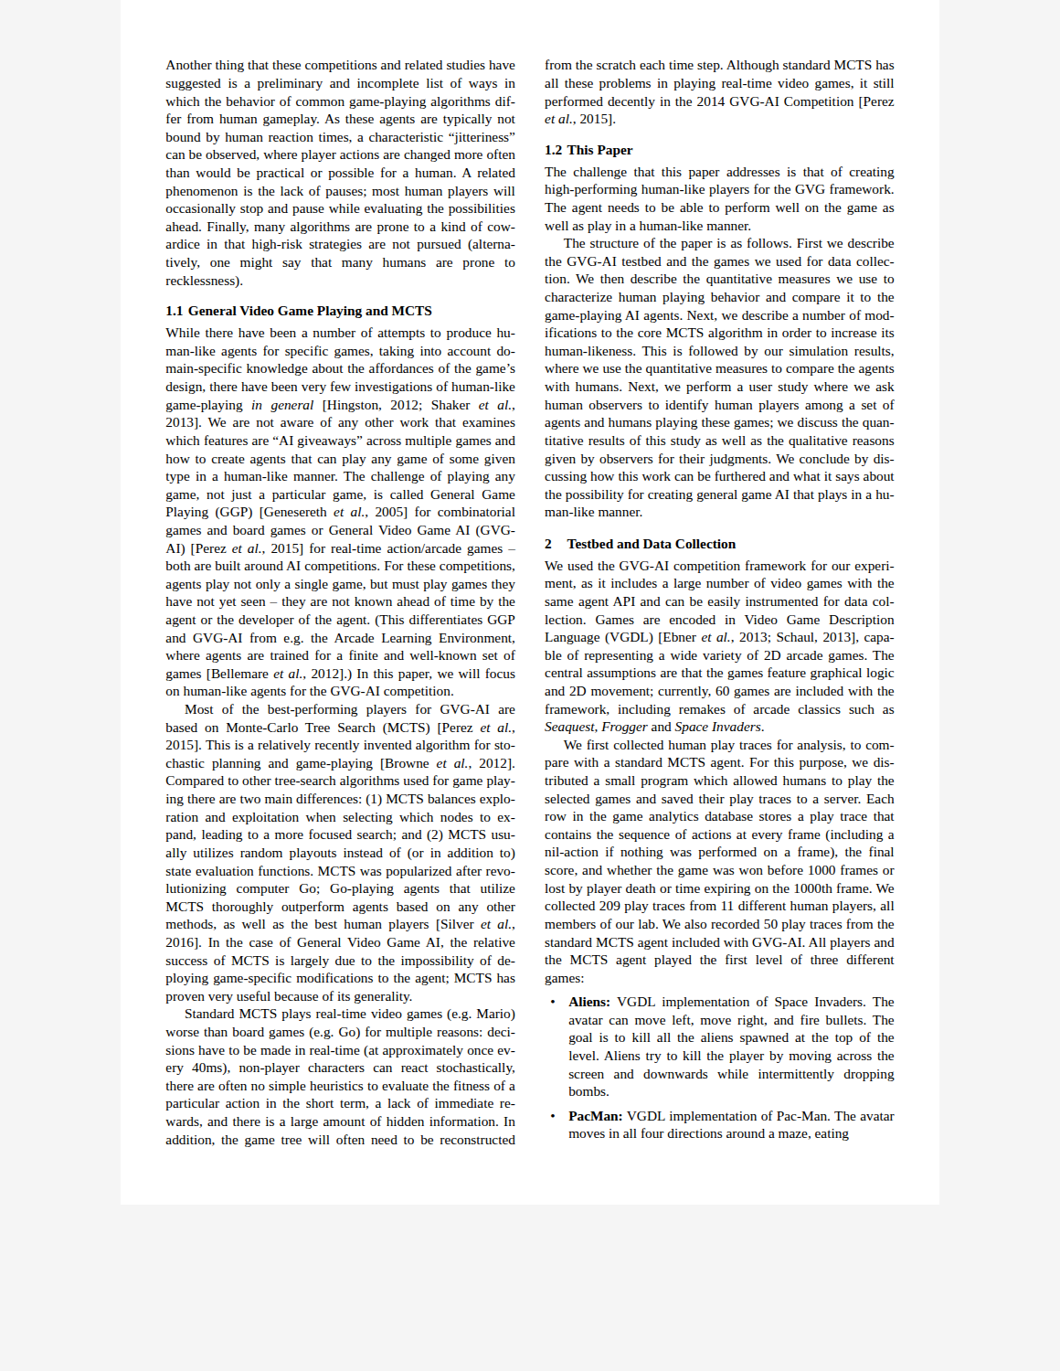Another thing that these competitions and related studies have suggested is a preliminary and incomplete list of ways in which the behavior of common game-playing algorithms differ from human gameplay. As these agents are typically not bound by human reaction times, a characteristic “jitteriness” can be observed, where player actions are changed more often than would be practical or possible for a human. A related phenomenon is the lack of pauses; most human players will occasionally stop and pause while evaluating the possibilities ahead. Finally, many algorithms are prone to a kind of cowardice in that high-risk strategies are not pursued (alternatively, one might say that many humans are prone to recklessness).
1.1 General Video Game Playing and MCTS
While there have been a number of attempts to produce human-like agents for specific games, taking into account domain-specific knowledge about the affordances of the game’s design, there have been very few investigations of human-like game-playing in general [Hingston, 2012; Shaker et al., 2013]. We are not aware of any other work that examines which features are “AI giveaways” across multiple games and how to create agents that can play any game of some given type in a human-like manner. The challenge of playing any game, not just a particular game, is called General Game Playing (GGP) [Genesereth et al., 2005] for combinatorial games and board games or General Video Game AI (GVG-AI) [Perez et al., 2015] for real-time action/arcade games – both are built around AI competitions. For these competitions, agents play not only a single game, but must play games they have not yet seen – they are not known ahead of time by the agent or the developer of the agent. (This differentiates GGP and GVG-AI from e.g. the Arcade Learning Environment, where agents are trained for a finite and well-known set of games [Bellemare et al., 2012].) In this paper, we will focus on human-like agents for the GVG-AI competition.
Most of the best-performing players for GVG-AI are based on Monte-Carlo Tree Search (MCTS) [Perez et al., 2015]. This is a relatively recently invented algorithm for stochastic planning and game-playing [Browne et al., 2012]. Compared to other tree-search algorithms used for game playing there are two main differences: (1) MCTS balances exploration and exploitation when selecting which nodes to expand, leading to a more focused search; and (2) MCTS usually utilizes random playouts instead of (or in addition to) state evaluation functions. MCTS was popularized after revolutionizing computer Go; Go-playing agents that utilize MCTS thoroughly outperform agents based on any other methods, as well as the best human players [Silver et al., 2016]. In the case of General Video Game AI, the relative success of MCTS is largely due to the impossibility of deploying game-specific modifications to the agent; MCTS has proven very useful because of its generality.
Standard MCTS plays real-time video games (e.g. Mario) worse than board games (e.g. Go) for multiple reasons: decisions have to be made in real-time (at approximately once every 40ms), non-player characters can react stochastically, there are often no simple heuristics to evaluate the fitness of a particular action in the short term, a lack of immediate rewards, and there is a large amount of hidden information. In addition, the game tree will often need to be reconstructed from the scratch each time step. Although standard MCTS has all these problems in playing real-time video games, it still performed decently in the 2014 GVG-AI Competition [Perez et al., 2015].
1.2 This Paper
The challenge that this paper addresses is that of creating high-performing human-like players for the GVG framework. The agent needs to be able to perform well on the game as well as play in a human-like manner.
The structure of the paper is as follows. First we describe the GVG-AI testbed and the games we used for data collection. We then describe the quantitative measures we use to characterize human playing behavior and compare it to the game-playing AI agents. Next, we describe a number of modifications to the core MCTS algorithm in order to increase its human-likeness. This is followed by our simulation results, where we use the quantitative measures to compare the agents with humans. Next, we perform a user study where we ask human observers to identify human players among a set of agents and humans playing these games; we discuss the quantitative results of this study as well as the qualitative reasons given by observers for their judgments. We conclude by discussing how this work can be furthered and what it says about the possibility for creating general game AI that plays in a human-like manner.
2 Testbed and Data Collection
We used the GVG-AI competition framework for our experiment, as it includes a large number of video games with the same agent API and can be easily instrumented for data collection. Games are encoded in Video Game Description Language (VGDL) [Ebner et al., 2013; Schaul, 2013], capable of representing a wide variety of 2D arcade games. The central assumptions are that the games feature graphical logic and 2D movement; currently, 60 games are included with the framework, including remakes of arcade classics such as Seaquest, Frogger and Space Invaders.
We first collected human play traces for analysis, to compare with a standard MCTS agent. For this purpose, we distributed a small program which allowed humans to play the selected games and saved their play traces to a server. Each row in the game analytics database stores a play trace that contains the sequence of actions at every frame (including a nil-action if nothing was performed on a frame), the final score, and whether the game was won before 1000 frames or lost by player death or time expiring on the 1000th frame. We collected 209 play traces from 11 different human players, all members of our lab. We also recorded 50 play traces from the standard MCTS agent included with GVG-AI. All players and the MCTS agent played the first level of three different games:
Aliens: VGDL implementation of Space Invaders. The avatar can move left, move right, and fire bullets. The goal is to kill all the aliens spawned at the top of the level. Aliens try to kill the player by moving across the screen and downwards while intermittently dropping bombs.
PacMan: VGDL implementation of Pac-Man. The avatar moves in all four directions around a maze, eating